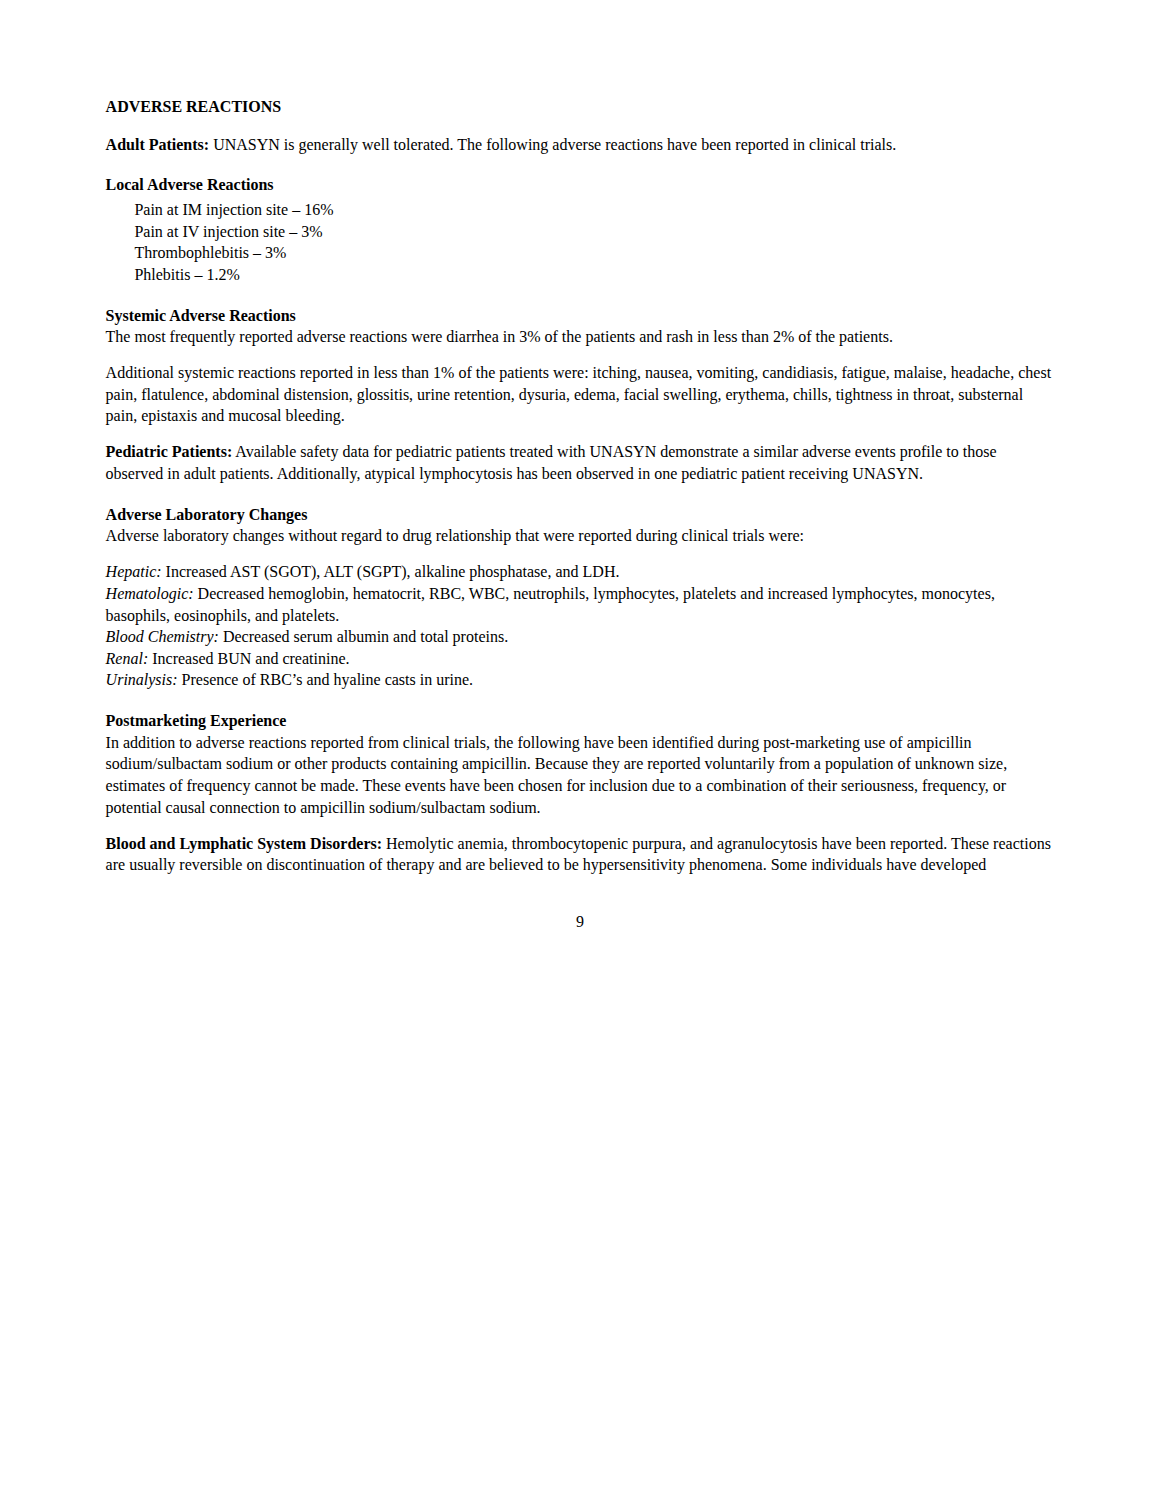ADVERSE REACTIONS
Adult Patients: UNASYN is generally well tolerated. The following adverse reactions have been reported in clinical trials.
Local Adverse Reactions
Pain at IM injection site – 16%
Pain at IV injection site – 3%
Thrombophlebitis – 3%
Phlebitis – 1.2%
Systemic Adverse Reactions
The most frequently reported adverse reactions were diarrhea in 3% of the patients and rash in less than 2% of the patients.
Additional systemic reactions reported in less than 1% of the patients were: itching, nausea, vomiting, candidiasis, fatigue, malaise, headache, chest pain, flatulence, abdominal distension, glossitis, urine retention, dysuria, edema, facial swelling, erythema, chills, tightness in throat, substernal pain, epistaxis and mucosal bleeding.
Pediatric Patients: Available safety data for pediatric patients treated with UNASYN demonstrate a similar adverse events profile to those observed in adult patients. Additionally, atypical lymphocytosis has been observed in one pediatric patient receiving UNASYN.
Adverse Laboratory Changes
Adverse laboratory changes without regard to drug relationship that were reported during clinical trials were:
Hepatic: Increased AST (SGOT), ALT (SGPT), alkaline phosphatase, and LDH.
Hematologic: Decreased hemoglobin, hematocrit, RBC, WBC, neutrophils, lymphocytes, platelets and increased lymphocytes, monocytes, basophils, eosinophils, and platelets.
Blood Chemistry: Decreased serum albumin and total proteins.
Renal: Increased BUN and creatinine.
Urinalysis: Presence of RBC’s and hyaline casts in urine.
Postmarketing Experience
In addition to adverse reactions reported from clinical trials, the following have been identified during post-marketing use of ampicillin sodium/sulbactam sodium or other products containing ampicillin. Because they are reported voluntarily from a population of unknown size, estimates of frequency cannot be made. These events have been chosen for inclusion due to a combination of their seriousness, frequency, or potential causal connection to ampicillin sodium/sulbactam sodium.
Blood and Lymphatic System Disorders: Hemolytic anemia, thrombocytopenic purpura, and agranulocytosis have been reported. These reactions are usually reversible on discontinuation of therapy and are believed to be hypersensitivity phenomena. Some individuals have developed
9